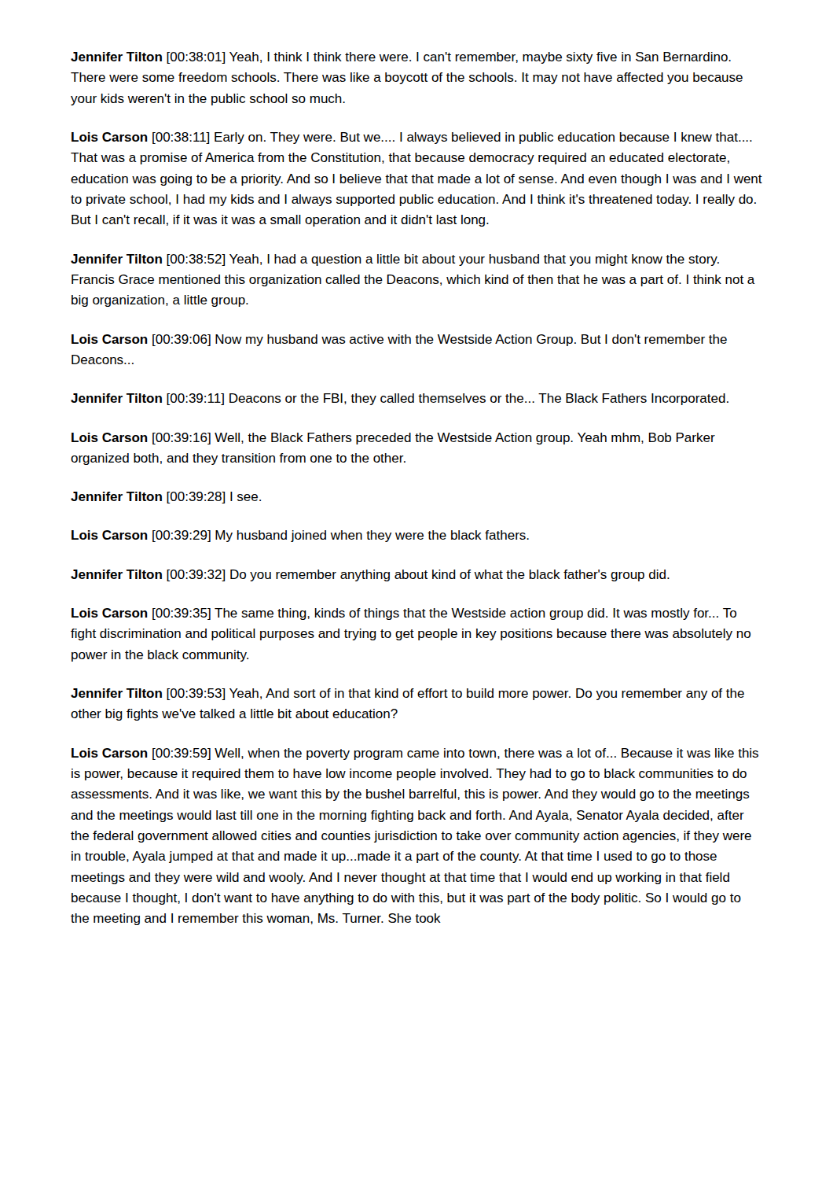Jennifer Tilton [00:38:01] Yeah, I think I think there were. I can't remember, maybe sixty five in San Bernardino. There were some freedom schools. There was like a boycott of the schools. It may not have affected you because your kids weren't in the public school so much.
Lois Carson [00:38:11] Early on. They were. But we.... I always believed in public education because I knew that.... That was a promise of America from the Constitution, that because democracy required an educated electorate, education was going to be a priority. And so I believe that that made a lot of sense. And even though I was and I went to private school, I had my kids and I always supported public education. And I think it's threatened today. I really do. But I can't recall, if it was it was a small operation and it didn't last long.
Jennifer Tilton [00:38:52] Yeah, I had a question a little bit about your husband that you might know the story. Francis Grace mentioned this organization called the Deacons, which kind of then that he was a part of. I think not a big organization, a little group.
Lois Carson [00:39:06] Now my husband was active with the Westside Action Group. But I don't remember the Deacons...
Jennifer Tilton [00:39:11] Deacons or the FBI, they called themselves or the... The Black Fathers Incorporated.
Lois Carson [00:39:16] Well, the Black Fathers preceded the Westside Action group. Yeah mhm, Bob Parker organized both, and they transition from one to the other.
Jennifer Tilton [00:39:28] I see.
Lois Carson [00:39:29] My husband joined when they were the black fathers.
Jennifer Tilton [00:39:32] Do you remember anything about kind of what the black father's group did.
Lois Carson [00:39:35] The same thing, kinds of things that the Westside action group did. It was mostly for... To fight discrimination and political purposes and trying to get people in key positions because there was absolutely no power in the black community.
Jennifer Tilton [00:39:53] Yeah, And sort of in that kind of effort to build more power. Do you remember any of the other big fights we've talked a little bit about education?
Lois Carson [00:39:59] Well, when the poverty program came into town, there was a lot of... Because it was like this is power, because it required them to have low income people involved. They had to go to black communities to do assessments. And it was like, we want this by the bushel barrelful, this is power. And they would go to the meetings and the meetings would last till one in the morning fighting back and forth. And Ayala, Senator Ayala decided, after the federal government allowed cities and counties jurisdiction to take over community action agencies, if they were in trouble, Ayala jumped at that and made it up...made it a part of the county. At that time I used to go to those meetings and they were wild and wooly. And I never thought at that time that I would end up working in that field because I thought, I don't want to have anything to do with this, but it was part of the body politic. So I would go to the meeting and I remember this woman, Ms. Turner. She took